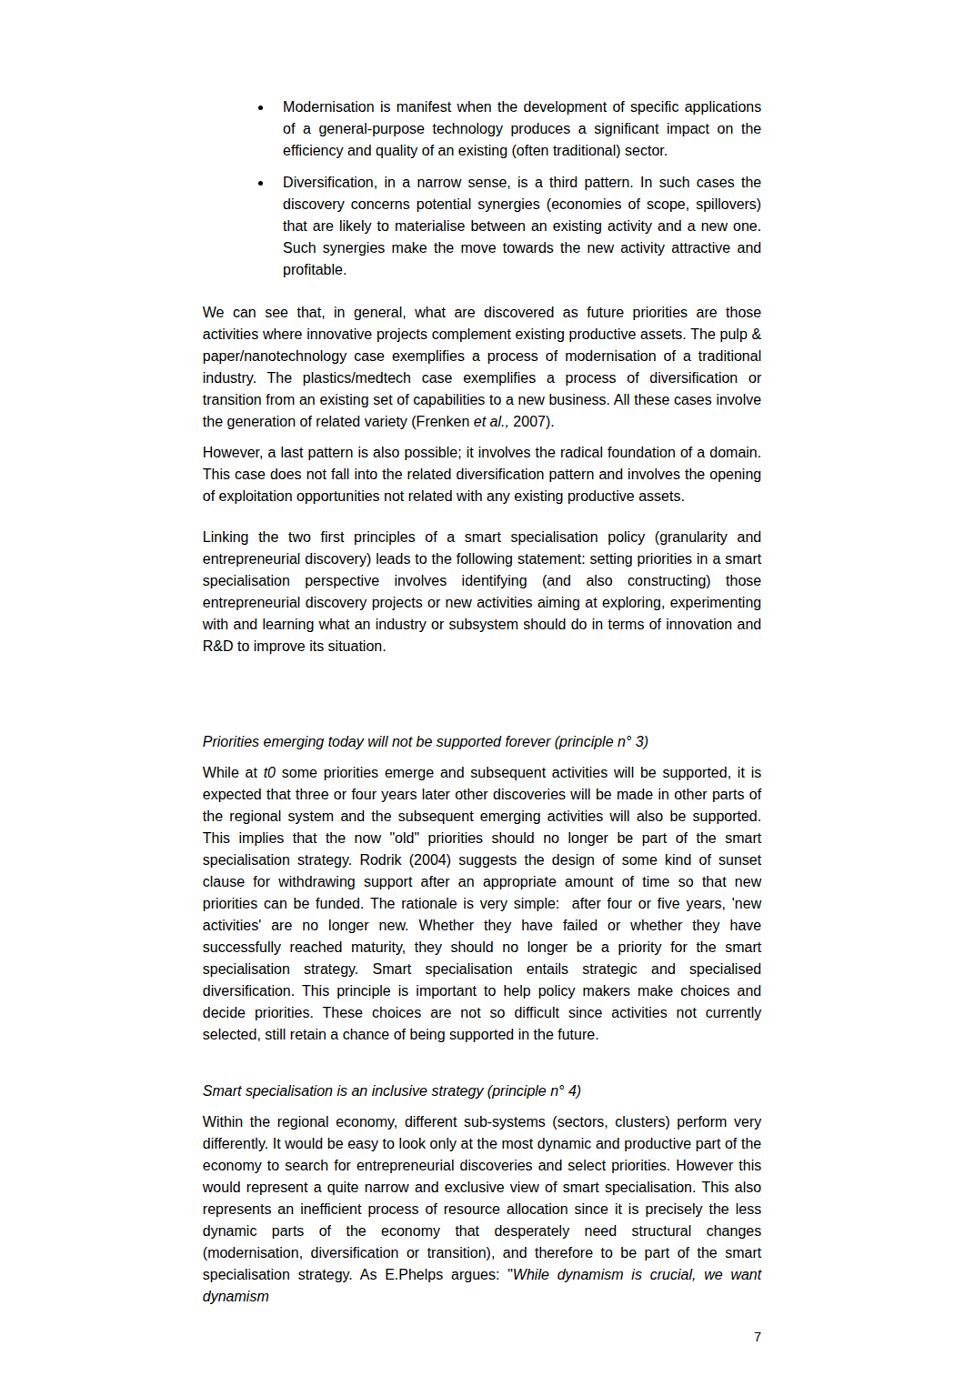Modernisation is manifest when the development of specific applications of a general-purpose technology produces a significant impact on the efficiency and quality of an existing (often traditional) sector.
Diversification, in a narrow sense, is a third pattern. In such cases the discovery concerns potential synergies (economies of scope, spillovers) that are likely to materialise between an existing activity and a new one. Such synergies make the move towards the new activity attractive and profitable.
We can see that, in general, what are discovered as future priorities are those activities where innovative projects complement existing productive assets. The pulp & paper/nanotechnology case exemplifies a process of modernisation of a traditional industry. The plastics/medtech case exemplifies a process of diversification or transition from an existing set of capabilities to a new business. All these cases involve the generation of related variety (Frenken et al., 2007).
However, a last pattern is also possible; it involves the radical foundation of a domain. This case does not fall into the related diversification pattern and involves the opening of exploitation opportunities not related with any existing productive assets.
Linking the two first principles of a smart specialisation policy (granularity and entrepreneurial discovery) leads to the following statement: setting priorities in a smart specialisation perspective involves identifying (and also constructing) those entrepreneurial discovery projects or new activities aiming at exploring, experimenting with and learning what an industry or subsystem should do in terms of innovation and R&D to improve its situation.
Priorities emerging today will not be supported forever (principle n° 3)
While at t0 some priorities emerge and subsequent activities will be supported, it is expected that three or four years later other discoveries will be made in other parts of the regional system and the subsequent emerging activities will also be supported. This implies that the now "old" priorities should no longer be part of the smart specialisation strategy. Rodrik (2004) suggests the design of some kind of sunset clause for withdrawing support after an appropriate amount of time so that new priorities can be funded. The rationale is very simple: after four or five years, 'new activities' are no longer new. Whether they have failed or whether they have successfully reached maturity, they should no longer be a priority for the smart specialisation strategy. Smart specialisation entails strategic and specialised diversification. This principle is important to help policy makers make choices and decide priorities. These choices are not so difficult since activities not currently selected, still retain a chance of being supported in the future.
Smart specialisation is an inclusive strategy (principle n° 4)
Within the regional economy, different sub-systems (sectors, clusters) perform very differently. It would be easy to look only at the most dynamic and productive part of the economy to search for entrepreneurial discoveries and select priorities. However this would represent a quite narrow and exclusive view of smart specialisation. This also represents an inefficient process of resource allocation since it is precisely the less dynamic parts of the economy that desperately need structural changes (modernisation, diversification or transition), and therefore to be part of the smart specialisation strategy. As E.Phelps argues: "While dynamism is crucial, we want dynamism
7